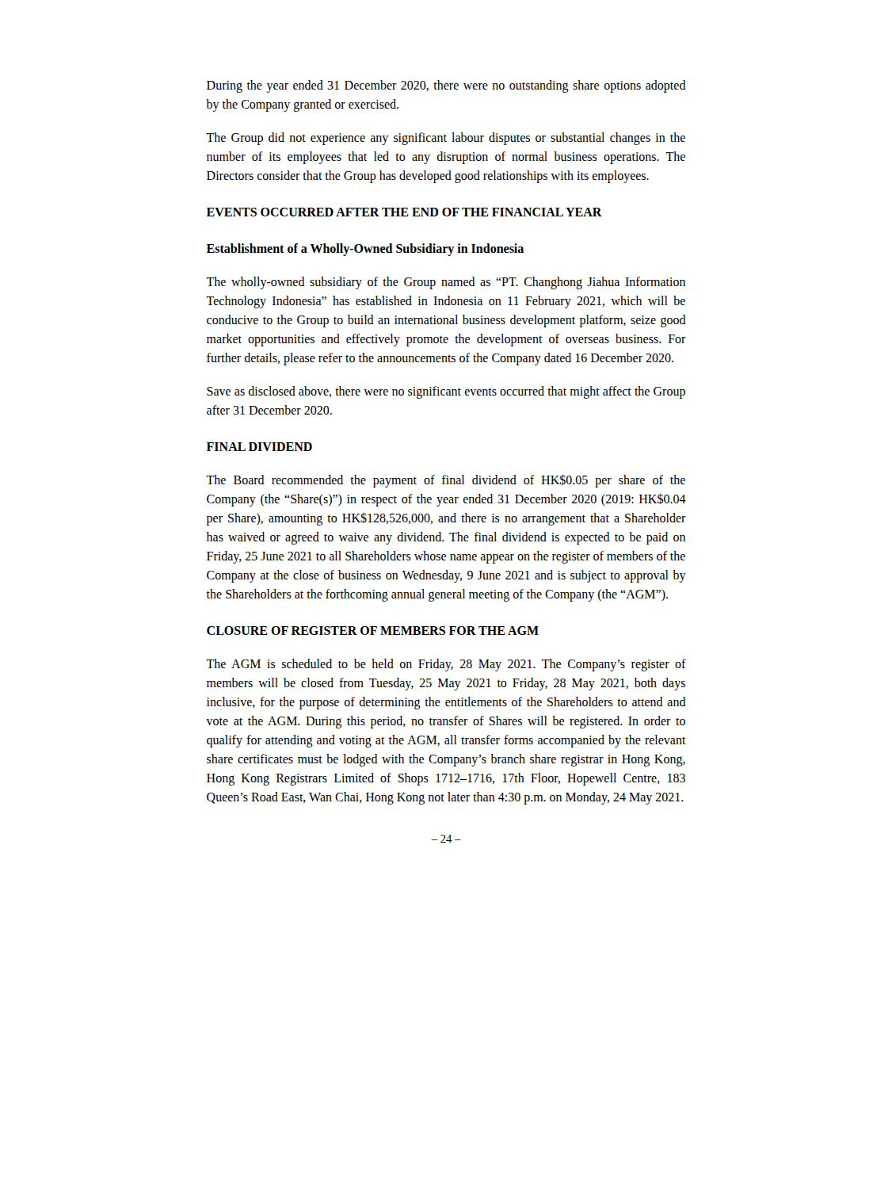During the year ended 31 December 2020, there were no outstanding share options adopted by the Company granted or exercised.
The Group did not experience any significant labour disputes or substantial changes in the number of its employees that led to any disruption of normal business operations. The Directors consider that the Group has developed good relationships with its employees.
EVENTS OCCURRED AFTER THE END OF THE FINANCIAL YEAR
Establishment of a Wholly-Owned Subsidiary in Indonesia
The wholly-owned subsidiary of the Group named as “PT. Changhong Jiahua Information Technology Indonesia” has established in Indonesia on 11 February 2021, which will be conducive to the Group to build an international business development platform, seize good market opportunities and effectively promote the development of overseas business. For further details, please refer to the announcements of the Company dated 16 December 2020.
Save as disclosed above, there were no significant events occurred that might affect the Group after 31 December 2020.
FINAL DIVIDEND
The Board recommended the payment of final dividend of HK$0.05 per share of the Company (the “Share(s)”) in respect of the year ended 31 December 2020 (2019: HK$0.04 per Share), amounting to HK$128,526,000, and there is no arrangement that a Shareholder has waived or agreed to waive any dividend. The final dividend is expected to be paid on Friday, 25 June 2021 to all Shareholders whose name appear on the register of members of the Company at the close of business on Wednesday, 9 June 2021 and is subject to approval by the Shareholders at the forthcoming annual general meeting of the Company (the “AGM”).
CLOSURE OF REGISTER OF MEMBERS FOR THE AGM
The AGM is scheduled to be held on Friday, 28 May 2021. The Company’s register of members will be closed from Tuesday, 25 May 2021 to Friday, 28 May 2021, both days inclusive, for the purpose of determining the entitlements of the Shareholders to attend and vote at the AGM. During this period, no transfer of Shares will be registered. In order to qualify for attending and voting at the AGM, all transfer forms accompanied by the relevant share certificates must be lodged with the Company’s branch share registrar in Hong Kong, Hong Kong Registrars Limited of Shops 1712–1716, 17th Floor, Hopewell Centre, 183 Queen’s Road East, Wan Chai, Hong Kong not later than 4:30 p.m. on Monday, 24 May 2021.
– 24 –